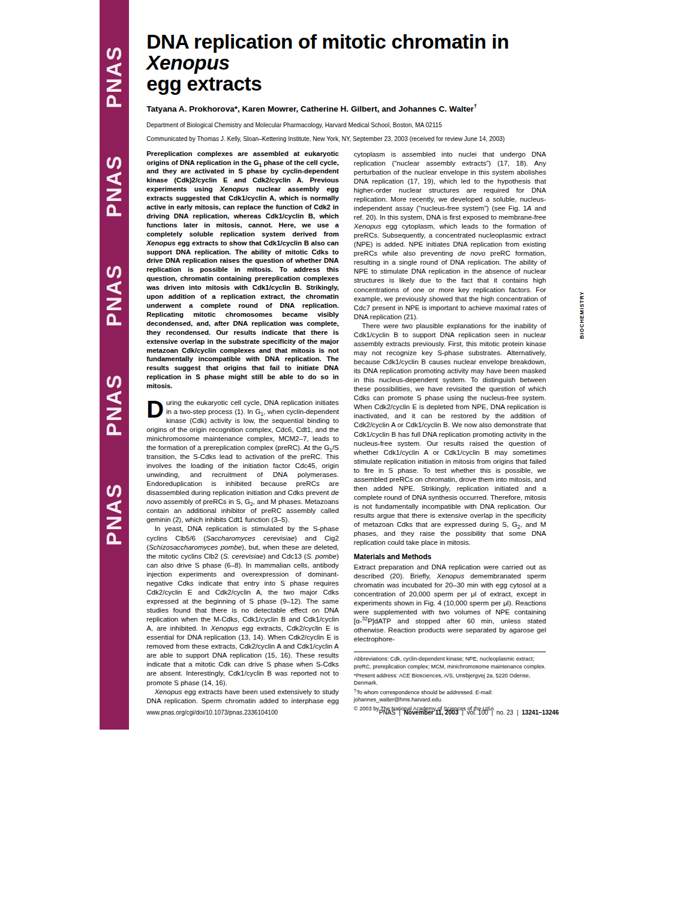PNAS
PNAS
PNAS
PNAS
PNAS
BIOCHEMISTRY
DNA replication of mitotic chromatin in Xenopus
egg extracts
Tatyana A. Prokhorova*, Karen Mowrer, Catherine H. Gilbert, and Johannes C. Walter†
Department of Biological Chemistry and Molecular Pharmacology, Harvard Medical School, Boston, MA 02115
Communicated by Thomas J. Kelly, Sloan–Kettering Institute, New York, NY, September 23, 2003 (received for review June 14, 2003)
Prereplication complexes are assembled at eukaryotic origins of DNA replication in the G1 phase of the cell cycle, and they are activated in S phase by cyclin-dependent kinase (Cdk)2/cyclin E and Cdk2/cyclin A. Previous experiments using Xenopus nuclear assembly egg extracts suggested that Cdk1/cyclin A, which is normally active in early mitosis, can replace the function of Cdk2 in driving DNA replication, whereas Cdk1/cyclin B, which functions later in mitosis, cannot. Here, we use a completely soluble replication system derived from Xenopus egg extracts to show that Cdk1/cyclin B also can support DNA replication. The ability of mitotic Cdks to drive DNA replication raises the question of whether DNA replication is possible in mitosis. To address this question, chromatin containing prereplication complexes was driven into mitosis with Cdk1/cyclin B. Strikingly, upon addition of a replication extract, the chromatin underwent a complete round of DNA replication. Replicating mitotic chromosomes became visibly decondensed, and, after DNA replication was complete, they recondensed. Our results indicate that there is extensive overlap in the substrate specificity of the major metazoan Cdk/cyclin complexes and that mitosis is not fundamentally incompatible with DNA replication. The results suggest that origins that fail to initiate DNA replication in S phase might still be able to do so in mitosis.
During the eukaryotic cell cycle, DNA replication initiates in a two-step process (1). In G1, when cyclin-dependent kinase (Cdk) activity is low, the sequential binding to origins of the origin recognition complex, Cdc6, Cdt1, and the minichromosome maintenance complex, MCM2–7, leads to the formation of a prereplication complex (preRC). At the G1/S transition, the S-Cdks lead to activation of the preRC. This involves the loading of the initiation factor Cdc45, origin unwinding, and recruitment of DNA polymerases. Endoreduplication is inhibited because preRCs are disassembled during replication initiation and Cdks prevent de novo assembly of preRCs in S, G2, and M phases. Metazoans contain an additional inhibitor of preRC assembly called geminin (2), which inhibits Cdt1 function (3–5).
In yeast, DNA replication is stimulated by the S-phase cyclins Clb5/6 (Saccharomyces cerevisiae) and Cig2 (Schizosaccharomyces pombe), but, when these are deleted, the mitotic cyclins Clb2 (S. cerevisiae) and Cdc13 (S. pombe) can also drive S phase (6–8). In mammalian cells, antibody injection experiments and overexpression of dominant-negative Cdks indicate that entry into S phase requires Cdk2/cyclin E and Cdk2/cyclin A, the two major Cdks expressed at the beginning of S phase (9–12). The same studies found that there is no detectable effect on DNA replication when the M-Cdks, Cdk1/cyclin B and Cdk1/cyclin A, are inhibited. In Xenopus egg extracts, Cdk2/cyclin E is essential for DNA replication (13, 14). When Cdk2/cyclin E is removed from these extracts, Cdk2/cyclin A and Cdk1/cyclin A are able to support DNA replication (15, 16). These results indicate that a mitotic Cdk can drive S phase when S-Cdks are absent. Interestingly, Cdk1/cyclin B was reported not to promote S phase (14, 16).
Xenopus egg extracts have been used extensively to study DNA replication. Sperm chromatin added to interphase egg cytoplasm is assembled into nuclei that undergo DNA replication (“nuclear assembly extracts”) (17, 18). Any perturbation of the nuclear envelope in this system abolishes DNA replication (17, 19), which led to the hypothesis that higher-order nuclear structures are required for DNA replication. More recently, we developed a soluble, nucleus-independent assay (“nucleus-free system”) (see Fig. 1A and ref. 20). In this system, DNA is first exposed to membrane-free Xenopus egg cytoplasm, which leads to the formation of preRCs. Subsequently, a concentrated nucleoplasmic extract (NPE) is added. NPE initiates DNA replication from existing preRCs while also preventing de novo preRC formation, resulting in a single round of DNA replication. The ability of NPE to stimulate DNA replication in the absence of nuclear structures is likely due to the fact that it contains high concentrations of one or more key replication factors. For example, we previously showed that the high concentration of Cdc7 present in NPE is important to achieve maximal rates of DNA replication (21).
There were two plausible explanations for the inability of Cdk1/cyclin B to support DNA replication seen in nuclear assembly extracts previously. First, this mitotic protein kinase may not recognize key S-phase substrates. Alternatively, because Cdk1/cyclin B causes nuclear envelope breakdown, its DNA replication promoting activity may have been masked in this nucleus-dependent system. To distinguish between these possibilities, we have revisited the question of which Cdks can promote S phase using the nucleus-free system. When Cdk2/cyclin E is depleted from NPE, DNA replication is inactivated, and it can be restored by the addition of Cdk2/cyclin A or Cdk1/cyclin B. We now also demonstrate that Cdk1/cyclin B has full DNA replication promoting activity in the nucleus-free system. Our results raised the question of whether Cdk1/cyclin A or Cdk1/cyclin B may sometimes stimulate replication initiation in mitosis from origins that failed to fire in S phase. To test whether this is possible, we assembled preRCs on chromatin, drove them into mitosis, and then added NPE. Strikingly, replication initiated and a complete round of DNA synthesis occurred. Therefore, mitosis is not fundamentally incompatible with DNA replication. Our results argue that there is extensive overlap in the specificity of metazoan Cdks that are expressed during S, G2, and M phases, and they raise the possibility that some DNA replication could take place in mitosis.
Materials and Methods
Extract preparation and DNA replication were carried out as described (20). Briefly, Xenopus demembranated sperm chromatin was incubated for 20–30 min with egg cytosol at a concentration of 20,000 sperm per μl of extract, except in experiments shown in Fig. 4 (10,000 sperm per μl). Reactions were supplemented with two volumes of NPE containing [α-32P]dATP and stopped after 60 min, unless stated otherwise. Reaction products were separated by agarose gel electrophore-
Abbreviations: Cdk, cyclin-dependent kinase; NPE, nucleoplasmic extract; preRC, prereplication complex; MCM, minichromosome maintenance complex.
*Present address: ACE Biosciences, A/S, Unsbjergvej 2a, 5220 Odense, Denmark.
†To whom correspondence should be addressed. E-mail: johannes_walter@hms.harvard.edu.
© 2003 by The National Academy of Sciences of the USA
www.pnas.org/cgi/doi/10.1073/pnas.2336104100
PNAS | November 11, 2003 | vol. 100 | no. 23 | 13241–13246